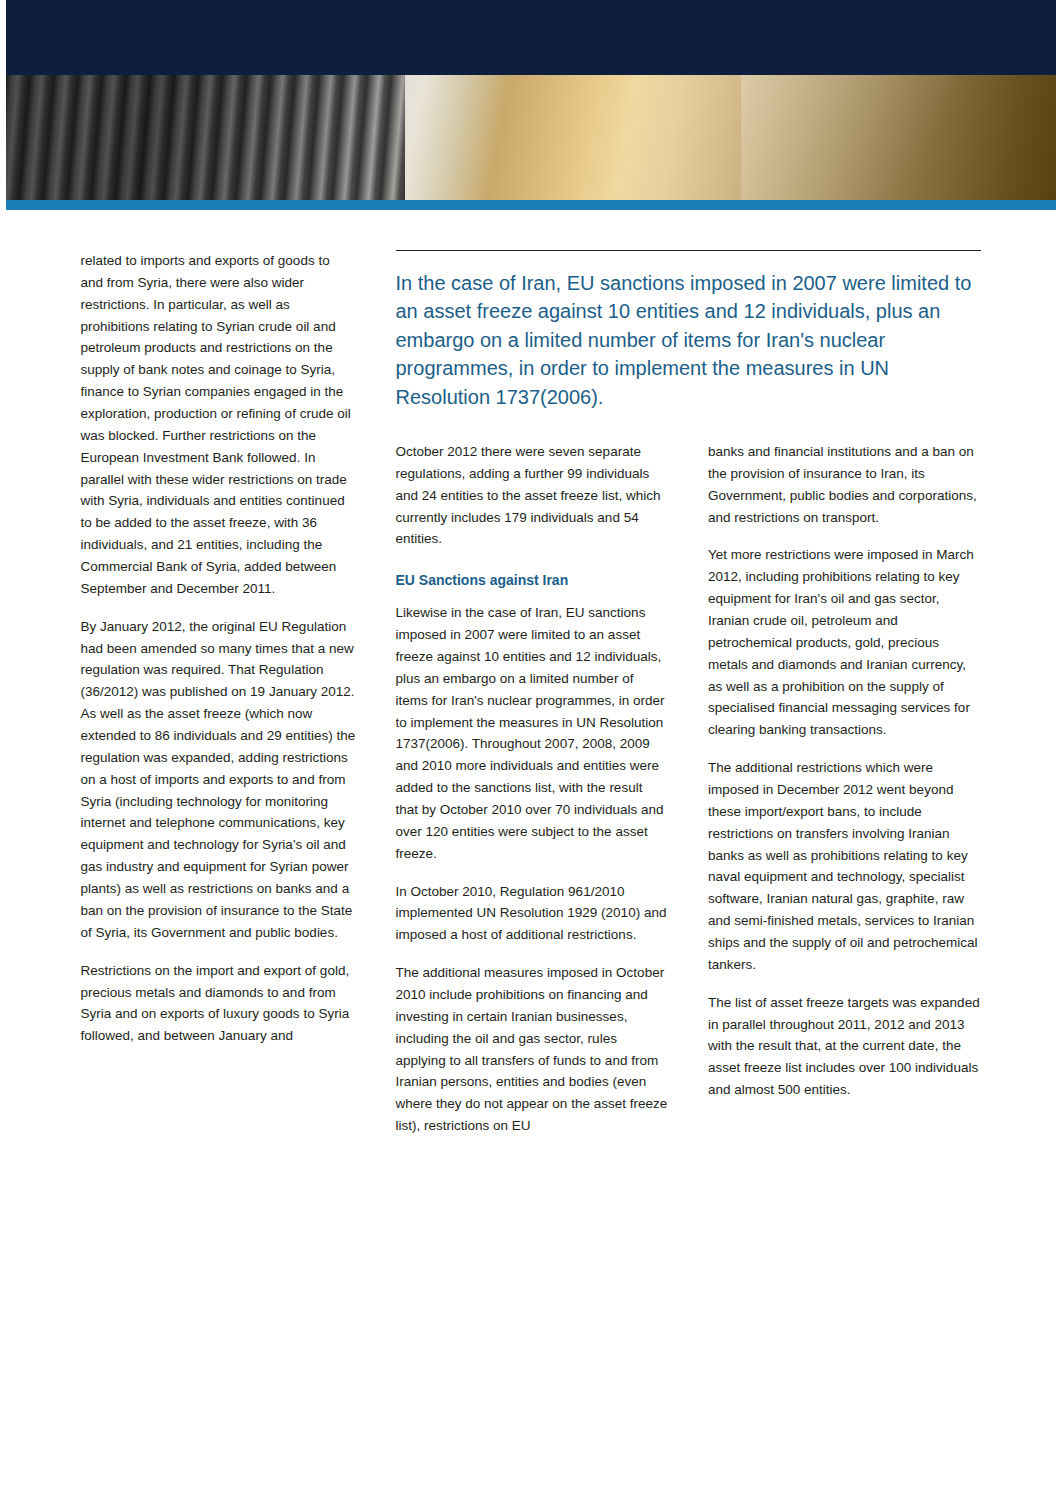related to imports and exports of goods to and from Syria, there were also wider restrictions. In particular, as well as prohibitions relating to Syrian crude oil and petroleum products and restrictions on the supply of bank notes and coinage to Syria, finance to Syrian companies engaged in the exploration, production or refining of crude oil was blocked. Further restrictions on the European Investment Bank followed. In parallel with these wider restrictions on trade with Syria, individuals and entities continued to be added to the asset freeze, with 36 individuals, and 21 entities, including the Commercial Bank of Syria, added between September and December 2011.
By January 2012, the original EU Regulation had been amended so many times that a new regulation was required. That Regulation (36/2012) was published on 19 January 2012. As well as the asset freeze (which now extended to 86 individuals and 29 entities) the regulation was expanded, adding restrictions on a host of imports and exports to and from Syria (including technology for monitoring internet and telephone communications, key equipment and technology for Syria's oil and gas industry and equipment for Syrian power plants) as well as restrictions on banks and a ban on the provision of insurance to the State of Syria, its Government and public bodies.
Restrictions on the import and export of gold, precious metals and diamonds to and from Syria and on exports of luxury goods to Syria followed, and between January and
In the case of Iran, EU sanctions imposed in 2007 were limited to an asset freeze against 10 entities and 12 individuals, plus an embargo on a limited number of items for Iran's nuclear programmes, in order to implement the measures in UN Resolution 1737(2006).
October 2012 there were seven separate regulations, adding a further 99 individuals and 24 entities to the asset freeze list, which currently includes 179 individuals and 54 entities.
EU Sanctions against Iran
Likewise in the case of Iran, EU sanctions imposed in 2007 were limited to an asset freeze against 10 entities and 12 individuals, plus an embargo on a limited number of items for Iran's nuclear programmes, in order to implement the measures in UN Resolution 1737(2006). Throughout 2007, 2008, 2009 and 2010 more individuals and entities were added to the sanctions list, with the result that by October 2010 over 70 individuals and over 120 entities were subject to the asset freeze.
In October 2010, Regulation 961/2010 implemented UN Resolution 1929 (2010) and imposed a host of additional restrictions.
The additional measures imposed in October 2010 include prohibitions on financing and investing in certain Iranian businesses, including the oil and gas sector, rules applying to all transfers of funds to and from Iranian persons, entities and bodies (even where they do not appear on the asset freeze list), restrictions on EU
banks and financial institutions and a ban on the provision of insurance to Iran, its Government, public bodies and corporations, and restrictions on transport.
Yet more restrictions were imposed in March 2012, including prohibitions relating to key equipment for Iran's oil and gas sector, Iranian crude oil, petroleum and petrochemical products, gold, precious metals and diamonds and Iranian currency, as well as a prohibition on the supply of specialised financial messaging services for clearing banking transactions.
The additional restrictions which were imposed in December 2012 went beyond these import/export bans, to include restrictions on transfers involving Iranian banks as well as prohibitions relating to key naval equipment and technology, specialist software, Iranian natural gas, graphite, raw and semi-finished metals, services to Iranian ships and the supply of oil and petrochemical tankers.
The list of asset freeze targets was expanded in parallel throughout 2011, 2012 and 2013 with the result that, at the current date, the asset freeze list includes over 100 individuals and almost 500 entities.